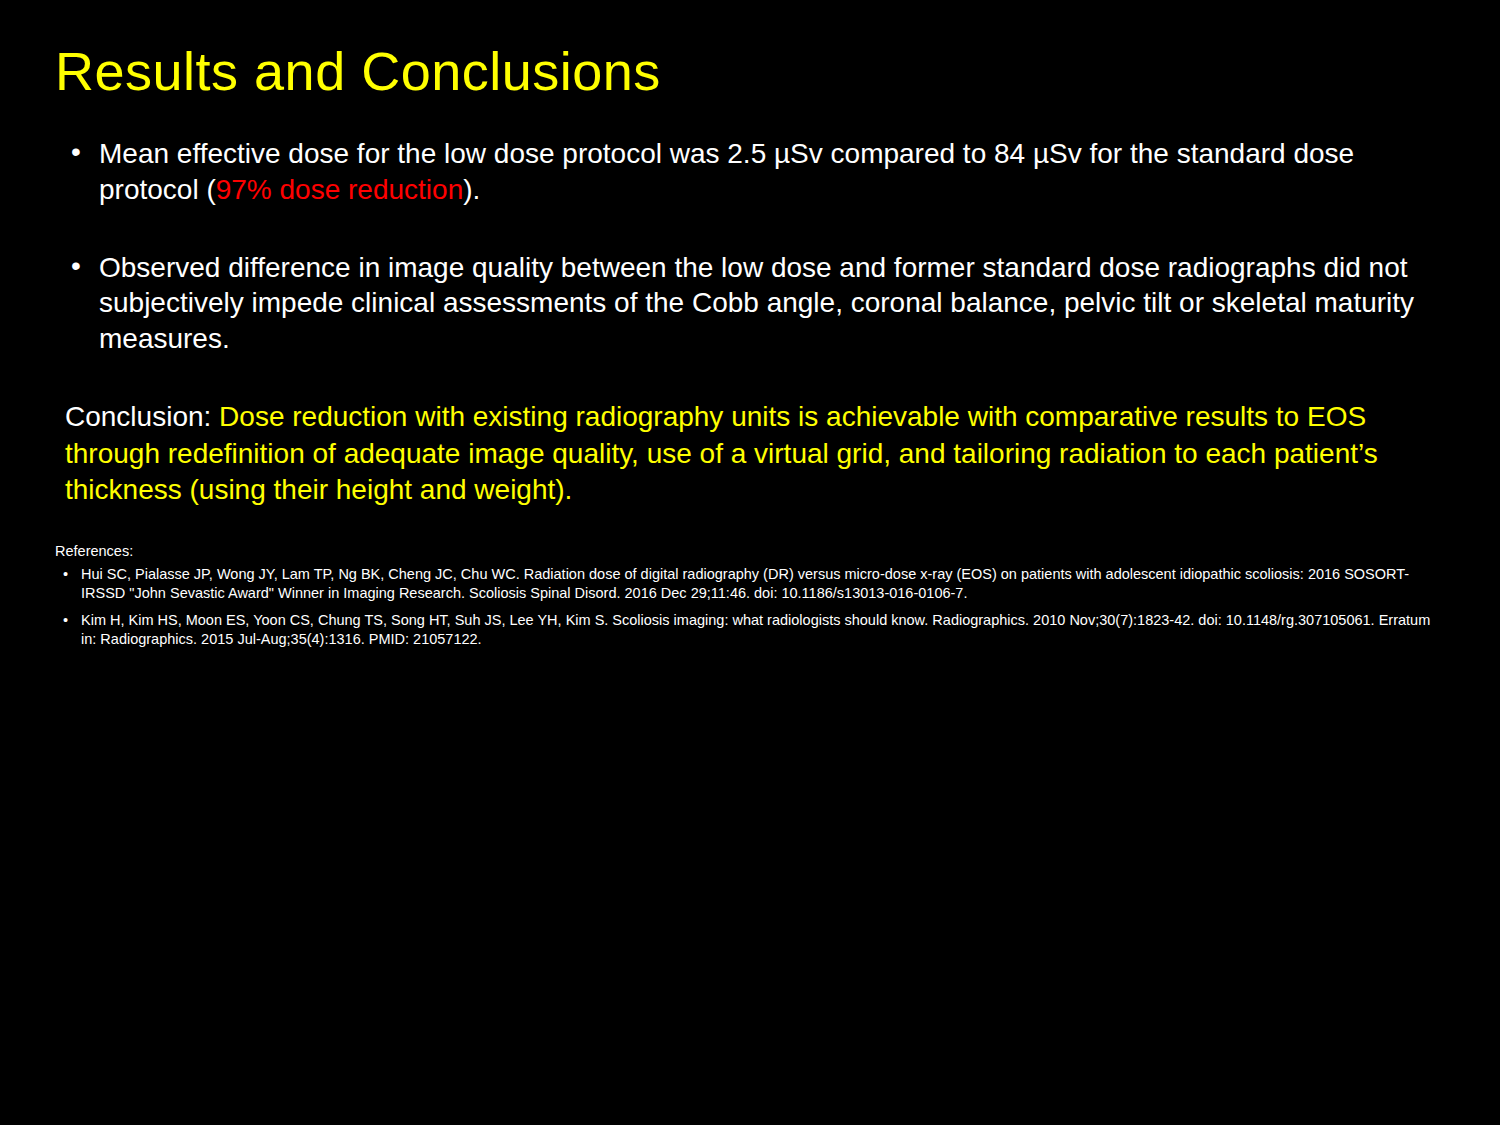Results and Conclusions
Mean effective dose for the low dose protocol was 2.5 µSv compared to 84 µSv for the standard dose protocol (97% dose reduction).
Observed difference in image quality between the low dose and former standard dose radiographs did not subjectively impede clinical assessments of the Cobb angle, coronal balance, pelvic tilt or skeletal maturity measures.
Conclusion: Dose reduction with existing radiography units is achievable with comparative results to EOS through redefinition of adequate image quality, use of a virtual grid, and tailoring radiation to each patient’s thickness (using their height and weight).
References:
Hui SC, Pialasse JP, Wong JY, Lam TP, Ng BK, Cheng JC, Chu WC. Radiation dose of digital radiography (DR) versus micro-dose x-ray (EOS) on patients with adolescent idiopathic scoliosis: 2016 SOSORT- IRSSD "John Sevastic Award" Winner in Imaging Research. Scoliosis Spinal Disord. 2016 Dec 29;11:46. doi: 10.1186/s13013-016-0106-7.
Kim H, Kim HS, Moon ES, Yoon CS, Chung TS, Song HT, Suh JS, Lee YH, Kim S. Scoliosis imaging: what radiologists should know. Radiographics. 2010 Nov;30(7):1823-42. doi: 10.1148/rg.307105061. Erratum in: Radiographics. 2015 Jul-Aug;35(4):1316. PMID: 21057122.